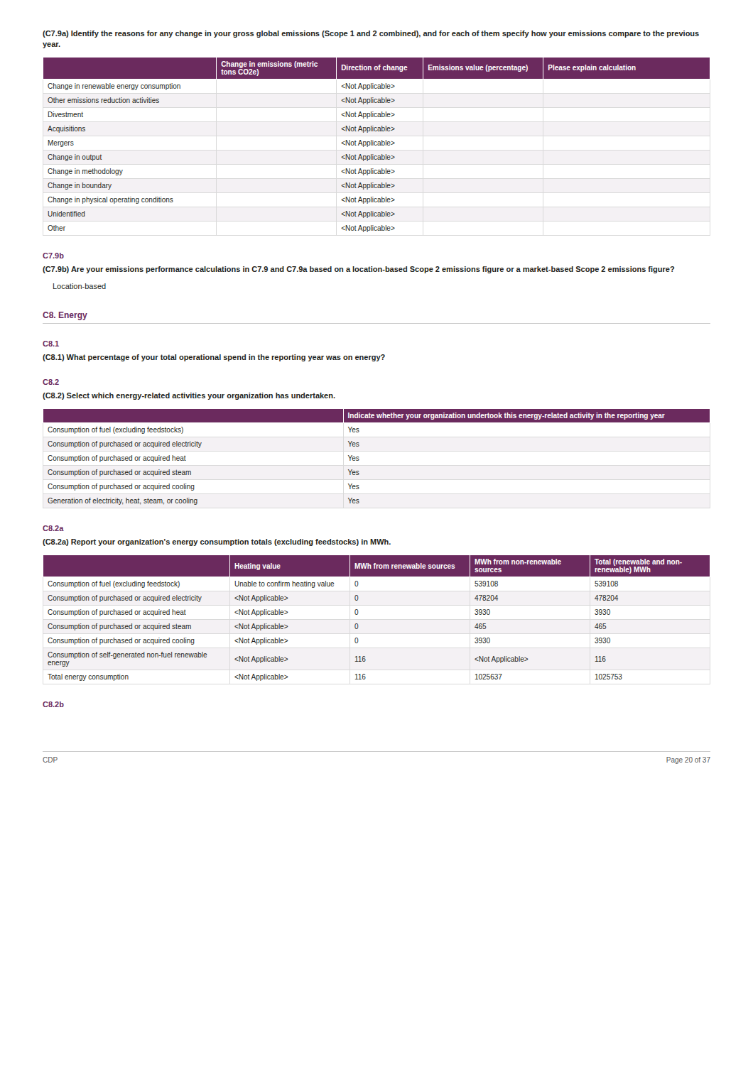(C7.9a) Identify the reasons for any change in your gross global emissions (Scope 1 and 2 combined), and for each of them specify how your emissions compare to the previous year.
| | Change in emissions (metric tons CO2e) | Direction of change | Emissions value (percentage) | Please explain calculation |
| --- | --- | --- | --- | --- |
| Change in renewable energy consumption | | <Not Applicable> | | |
| Other emissions reduction activities | | <Not Applicable> | | |
| Divestment | | <Not Applicable> | | |
| Acquisitions | | <Not Applicable> | | |
| Mergers | | <Not Applicable> | | |
| Change in output | | <Not Applicable> | | |
| Change in methodology | | <Not Applicable> | | |
| Change in boundary | | <Not Applicable> | | |
| Change in physical operating conditions | | <Not Applicable> | | |
| Unidentified | | <Not Applicable> | | |
| Other | | <Not Applicable> | | |
C7.9b
(C7.9b) Are your emissions performance calculations in C7.9 and C7.9a based on a location-based Scope 2 emissions figure or a market-based Scope 2 emissions figure?
Location-based
C8. Energy
C8.1
(C8.1) What percentage of your total operational spend in the reporting year was on energy?
C8.2
(C8.2) Select which energy-related activities your organization has undertaken.
| | Indicate whether your organization undertook this energy-related activity in the reporting year |
| --- | --- |
| Consumption of fuel (excluding feedstocks) | Yes |
| Consumption of purchased or acquired electricity | Yes |
| Consumption of purchased or acquired heat | Yes |
| Consumption of purchased or acquired steam | Yes |
| Consumption of purchased or acquired cooling | Yes |
| Generation of electricity, heat, steam, or cooling | Yes |
C8.2a
(C8.2a) Report your organization's energy consumption totals (excluding feedstocks) in MWh.
| | Heating value | MWh from renewable sources | MWh from non-renewable sources | Total (renewable and non-renewable) MWh |
| --- | --- | --- | --- | --- |
| Consumption of fuel (excluding feedstock) | Unable to confirm heating value | 0 | 539108 | 539108 |
| Consumption of purchased or acquired electricity | <Not Applicable> | 0 | 478204 | 478204 |
| Consumption of purchased or acquired heat | <Not Applicable> | 0 | 3930 | 3930 |
| Consumption of purchased or acquired steam | <Not Applicable> | 0 | 465 | 465 |
| Consumption of purchased or acquired cooling | <Not Applicable> | 0 | 3930 | 3930 |
| Consumption of self-generated non-fuel renewable energy | <Not Applicable> | 116 | <Not Applicable> | 116 |
| Total energy consumption | <Not Applicable> | 116 | 1025637 | 1025753 |
C8.2b
CDP Page 20 of 37